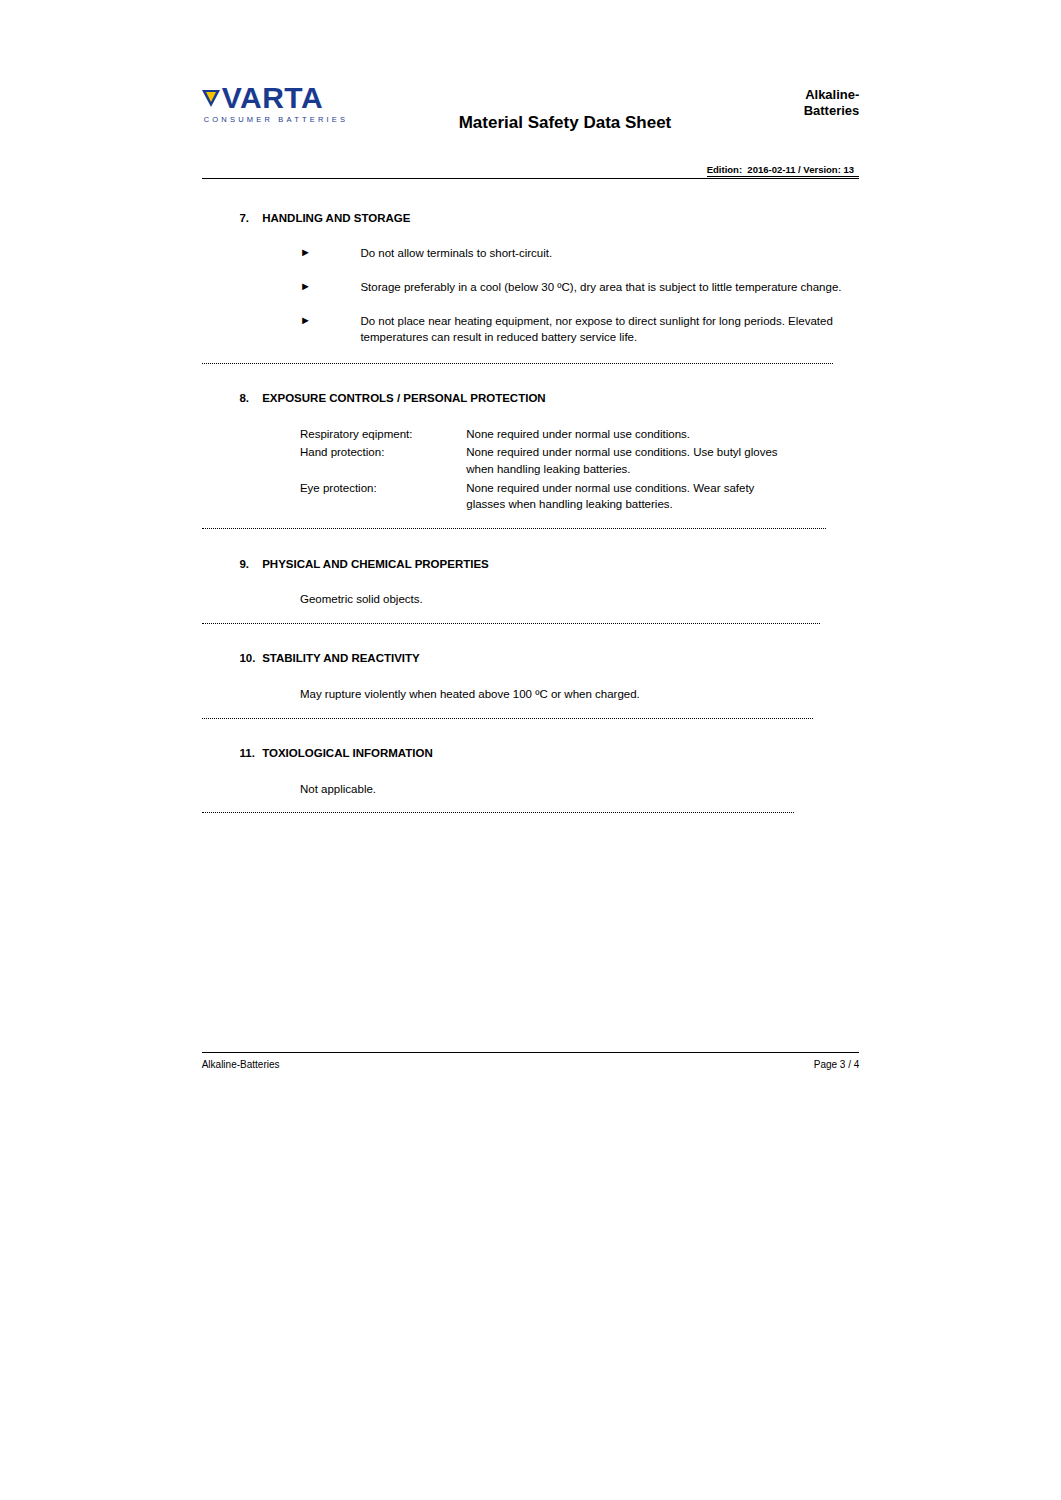VARTA
CONSUMER BATTERIES
Material Safety Data Sheet
Alkaline-
Batteries
Edition: 2016-02-11 / Version: 13
7.
HANDLING AND STORAGE
►
Do not allow terminals to short-circuit.
►
Storage preferably in a cool (below 30 ºC), dry area that is subject to little temperature change.
►
Do not place near heating equipment, nor expose to direct sunlight for long periods. Elevated temperatures can result in reduced battery service life.
8.
EXPOSURE CONTROLS / PERSONAL PROTECTION
Respiratory eqipment:
None required under normal use conditions.
Hand protection:
None required under normal use conditions. Use butyl gloveswhen handling leaking batteries.
Eye protection:
None required under normal use conditions. Wear safetyglasses when handling leaking batteries.
9.
PHYSICAL AND CHEMICAL PROPERTIES
Geometric solid objects.
10.
STABILITY AND REACTIVITY
May rupture violently when heated above 100 ºC or when charged.
11.
TOXIOLOGICAL INFORMATION
Not applicable.
Alkaline-Batteries
Page 3 / 4